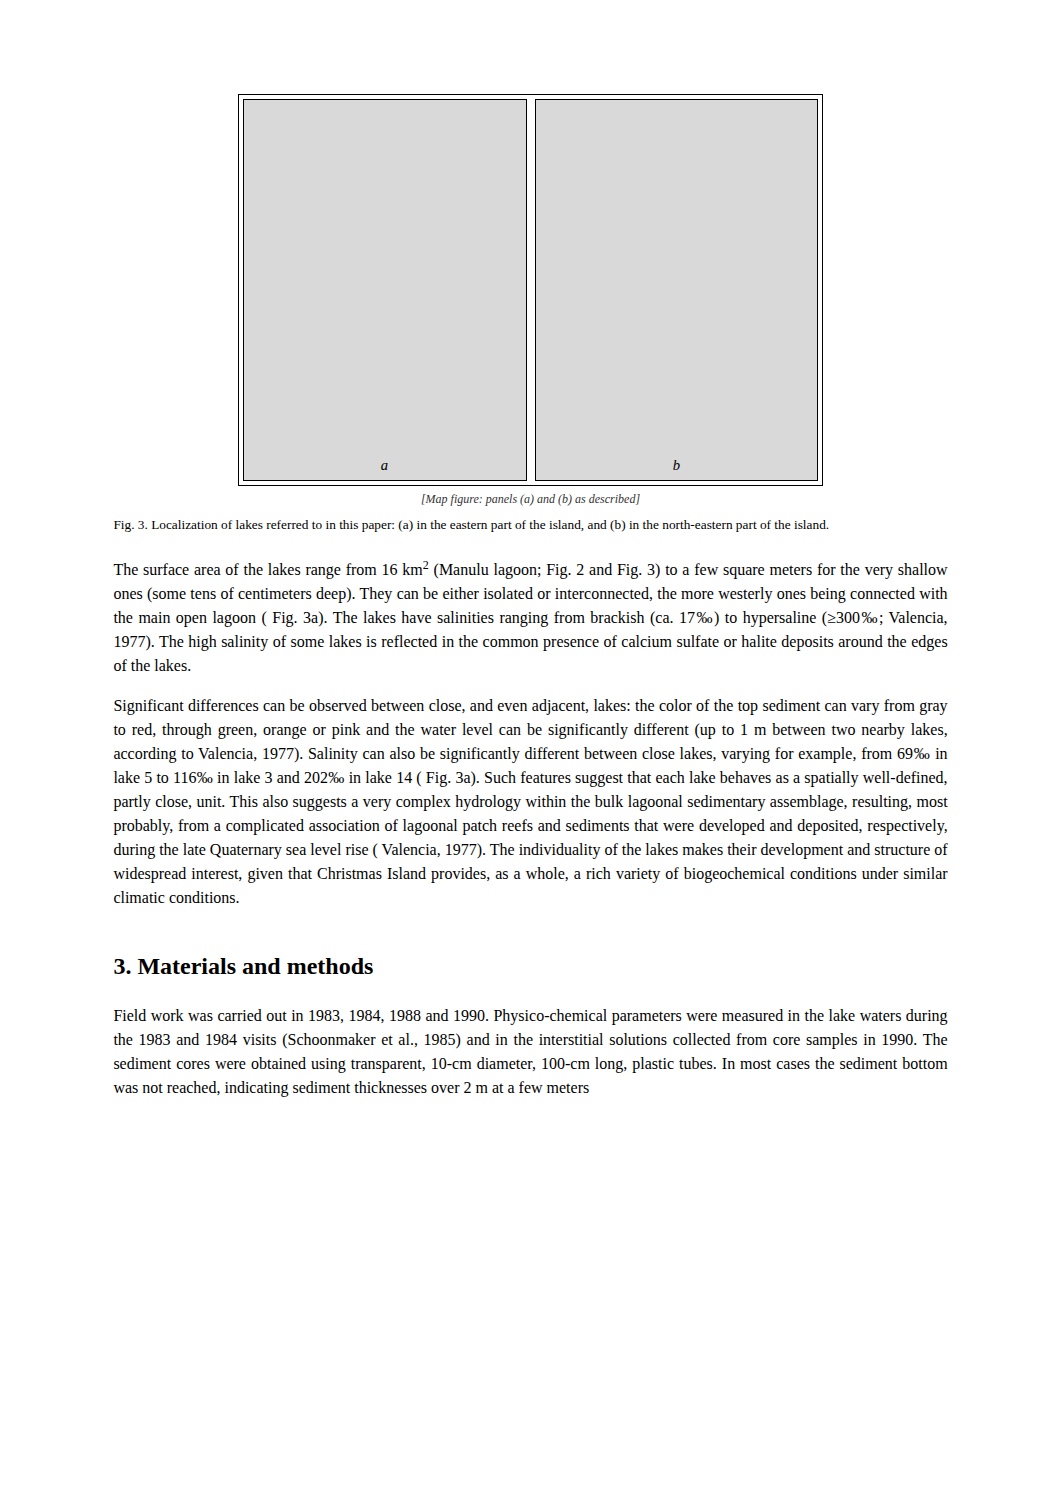a
b
[Map figure: panels (a) and (b) as described]
Fig. 3. Localization of lakes referred to in this paper: (a) in the eastern part of the island, and (b) in the north-eastern part of the island.
The surface area of the lakes range from 16 km2 (Manulu lagoon; Fig. 2 and Fig. 3) to a few square meters for the very shallow ones (some tens of centimeters deep). They can be either isolated or interconnected, the more westerly ones being connected with the main open lagoon ( Fig. 3a). The lakes have salinities ranging from brackish (ca. 17‰) to hypersaline (≥300‰; Valencia, 1977). The high salinity of some lakes is reflected in the common presence of calcium sulfate or halite deposits around the edges of the lakes.
Significant differences can be observed between close, and even adjacent, lakes: the color of the top sediment can vary from gray to red, through green, orange or pink and the water level can be significantly different (up to 1 m between two nearby lakes, according to Valencia, 1977). Salinity can also be significantly different between close lakes, varying for example, from 69‰ in lake 5 to 116‰ in lake 3 and 202‰ in lake 14 ( Fig. 3a). Such features suggest that each lake behaves as a spatially well-defined, partly close, unit. This also suggests a very complex hydrology within the bulk lagoonal sedimentary assemblage, resulting, most probably, from a complicated association of lagoonal patch reefs and sediments that were developed and deposited, respectively, during the late Quaternary sea level rise ( Valencia, 1977). The individuality of the lakes makes their development and structure of widespread interest, given that Christmas Island provides, as a whole, a rich variety of biogeochemical conditions under similar climatic conditions.
3. Materials and methods
Field work was carried out in 1983, 1984, 1988 and 1990. Physico-chemical parameters were measured in the lake waters during the 1983 and 1984 visits (Schoonmaker et al., 1985) and in the interstitial solutions collected from core samples in 1990. The sediment cores were obtained using transparent, 10-cm diameter, 100-cm long, plastic tubes. In most cases the sediment bottom was not reached, indicating sediment thicknesses over 2 m at a few meters